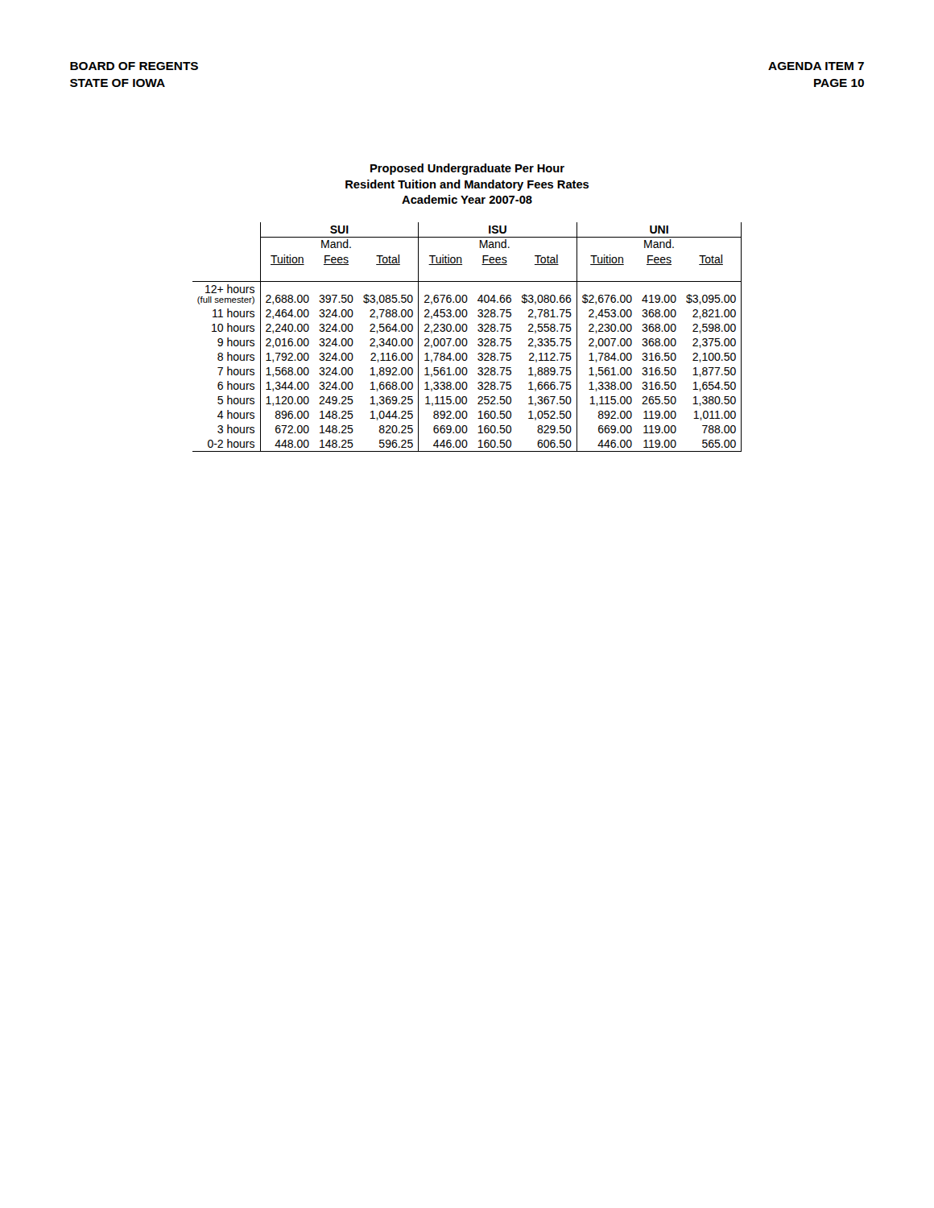BOARD OF REGENTS STATE OF IOWA
AGENDA ITEM 7 PAGE 10
Proposed Undergraduate Per Hour
Resident Tuition and Mandatory Fees Rates
Academic Year 2007-08
| | SUI | ISU | UNI |
| --- | --- | --- | --- |
| | | Mand. | | | Mand. | | | Mand. | |
| | Tuition | Fees | Total | Tuition | Fees | Total | Tuition | Fees | Total |
| 12+ hours (full semester) | 2,688.00 | 397.50 | $3,085.50 | 2,676.00 | 404.66 | $3,080.66 | $2,676.00 | 419.00 | $3,095.00 |
| 11 hours | 2,464.00 | 324.00 | 2,788.00 | 2,453.00 | 328.75 | 2,781.75 | 2,453.00 | 368.00 | 2,821.00 |
| 10 hours | 2,240.00 | 324.00 | 2,564.00 | 2,230.00 | 328.75 | 2,558.75 | 2,230.00 | 368.00 | 2,598.00 |
| 9 hours | 2,016.00 | 324.00 | 2,340.00 | 2,007.00 | 328.75 | 2,335.75 | 2,007.00 | 368.00 | 2,375.00 |
| 8 hours | 1,792.00 | 324.00 | 2,116.00 | 1,784.00 | 328.75 | 2,112.75 | 1,784.00 | 316.50 | 2,100.50 |
| 7 hours | 1,568.00 | 324.00 | 1,892.00 | 1,561.00 | 328.75 | 1,889.75 | 1,561.00 | 316.50 | 1,877.50 |
| 6 hours | 1,344.00 | 324.00 | 1,668.00 | 1,338.00 | 328.75 | 1,666.75 | 1,338.00 | 316.50 | 1,654.50 |
| 5 hours | 1,120.00 | 249.25 | 1,369.25 | 1,115.00 | 252.50 | 1,367.50 | 1,115.00 | 265.50 | 1,380.50 |
| 4 hours | 896.00 | 148.25 | 1,044.25 | 892.00 | 160.50 | 1,052.50 | 892.00 | 119.00 | 1,011.00 |
| 3 hours | 672.00 | 148.25 | 820.25 | 669.00 | 160.50 | 829.50 | 669.00 | 119.00 | 788.00 |
| 0-2 hours | 448.00 | 148.25 | 596.25 | 446.00 | 160.50 | 606.50 | 446.00 | 119.00 | 565.00 |